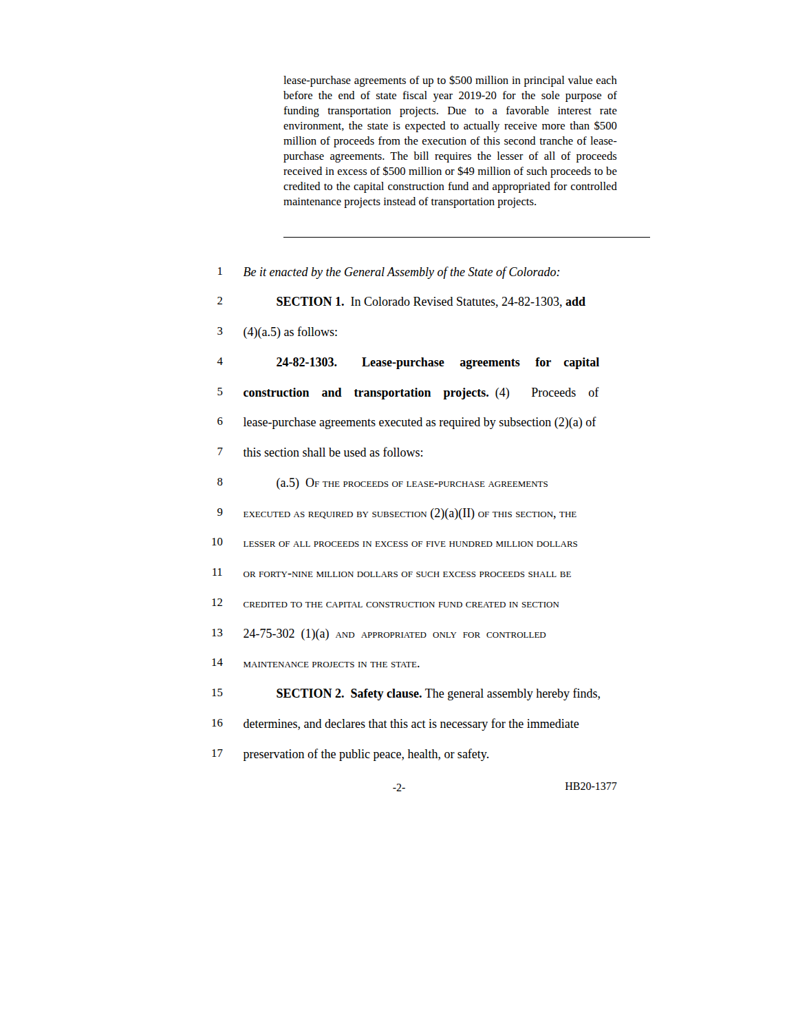lease-purchase agreements of up to $500 million in principal value each before the end of state fiscal year 2019-20 for the sole purpose of funding transportation projects. Due to a favorable interest rate environment, the state is expected to actually receive more than $500 million of proceeds from the execution of this second tranche of lease-purchase agreements. The bill requires the lesser of all of proceeds received in excess of $500 million or $49 million of such proceeds to be credited to the capital construction fund and appropriated for controlled maintenance projects instead of transportation projects.
| 1 | Be it enacted by the General Assembly of the State of Colorado: |
| 2 | SECTION 1. In Colorado Revised Statutes, 24-82-1303, add |
| 3 | (4)(a.5) as follows: |
| 4 | 24-82-1303. Lease-purchase agreements for capital |
| 5 | construction and transportation projects. (4) Proceeds of |
| 6 | lease-purchase agreements executed as required by subsection (2)(a) of |
| 7 | this section shall be used as follows: |
| 8 | (a.5) Of the proceeds of lease-purchase agreements |
| 9 | executed as required by subsection (2)(a)(II) of this section, the |
| 10 | lesser of all proceeds in excess of five hundred million dollars |
| 11 | or forty-nine million dollars of such excess proceeds shall be |
| 12 | credited to the capital construction fund created in section |
| 13 | 24-75-302 (1)(a) and appropriated only for controlled |
| 14 | maintenance projects in the state. |
| 15 | SECTION 2. Safety clause. The general assembly hereby finds, |
| 16 | determines, and declares that this act is necessary for the immediate |
| 17 | preservation of the public peace, health, or safety. |
-2-
HB20-1377